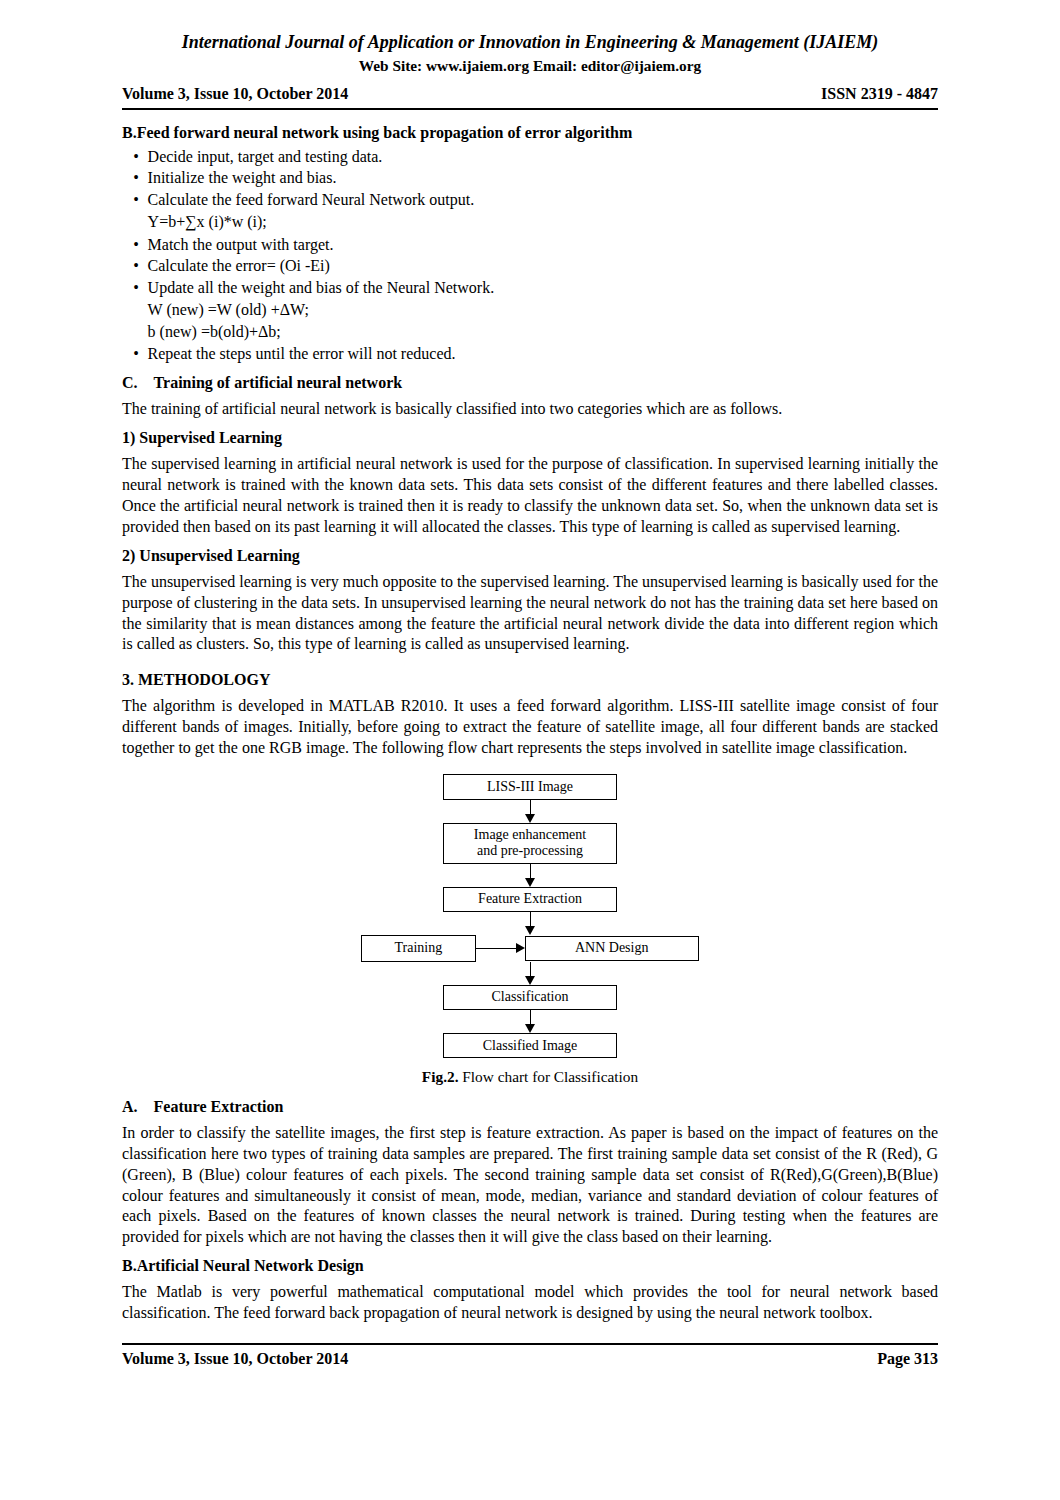International Journal of Application or Innovation in Engineering & Management (IJAIEM)
Web Site: www.ijaiem.org Email: editor@ijaiem.org
Volume 3, Issue 10, October 2014 ISSN 2319 - 4847
B.Feed forward neural network using back propagation of error algorithm
Decide input, target and testing data.
Initialize the weight and bias.
Calculate the feed forward Neural Network output.
Y=b+∑x (i)*w (i);
Match the output with target.
Calculate the error= (Oi -Ei)
Update all the weight and bias of the Neural Network.
W (new) =W (old) +ΔW;
b (new) =b(old)+Δb;
Repeat the steps until the error will not reduced.
C. Training of artificial neural network
The training of artificial neural network is basically classified into two categories which are as follows.
1) Supervised Learning
The supervised learning in artificial neural network is used for the purpose of classification. In supervised learning initially the neural network is trained with the known data sets. This data sets consist of the different features and there labelled classes. Once the artificial neural network is trained then it is ready to classify the unknown data set. So, when the unknown data set is provided then based on its past learning it will allocated the classes. This type of learning is called as supervised learning.
2) Unsupervised Learning
The unsupervised learning is very much opposite to the supervised learning. The unsupervised learning is basically used for the purpose of clustering in the data sets. In unsupervised learning the neural network do not has the training data set here based on the similarity that is mean distances among the feature the artificial neural network divide the data into different region which is called as clusters. So, this type of learning is called as unsupervised learning.
3. METHODOLOGY
The algorithm is developed in MATLAB R2010. It uses a feed forward algorithm. LISS-III satellite image consist of four different bands of images. Initially, before going to extract the feature of satellite image, all four different bands are stacked together to get the one RGB image. The following flow chart represents the steps involved in satellite image classification.
LISS-III Image
Image enhancement
and pre-processing
Feature Extraction
Training
ANN Design
Classification
Classified Image
Fig.2. Flow chart for Classification
A. Feature Extraction
In order to classify the satellite images, the first step is feature extraction. As paper is based on the impact of features on the classification here two types of training data samples are prepared. The first training sample data set consist of the R (Red), G (Green), B (Blue) colour features of each pixels. The second training sample data set consist of R(Red),G(Green),B(Blue) colour features and simultaneously it consist of mean, mode, median, variance and standard deviation of colour features of each pixels. Based on the features of known classes the neural network is trained. During testing when the features are provided for pixels which are not having the classes then it will give the class based on their learning.
B.Artificial Neural Network Design
The Matlab is very powerful mathematical computational model which provides the tool for neural network based classification. The feed forward back propagation of neural network is designed by using the neural network toolbox.
Volume 3, Issue 10, October 2014 Page 313